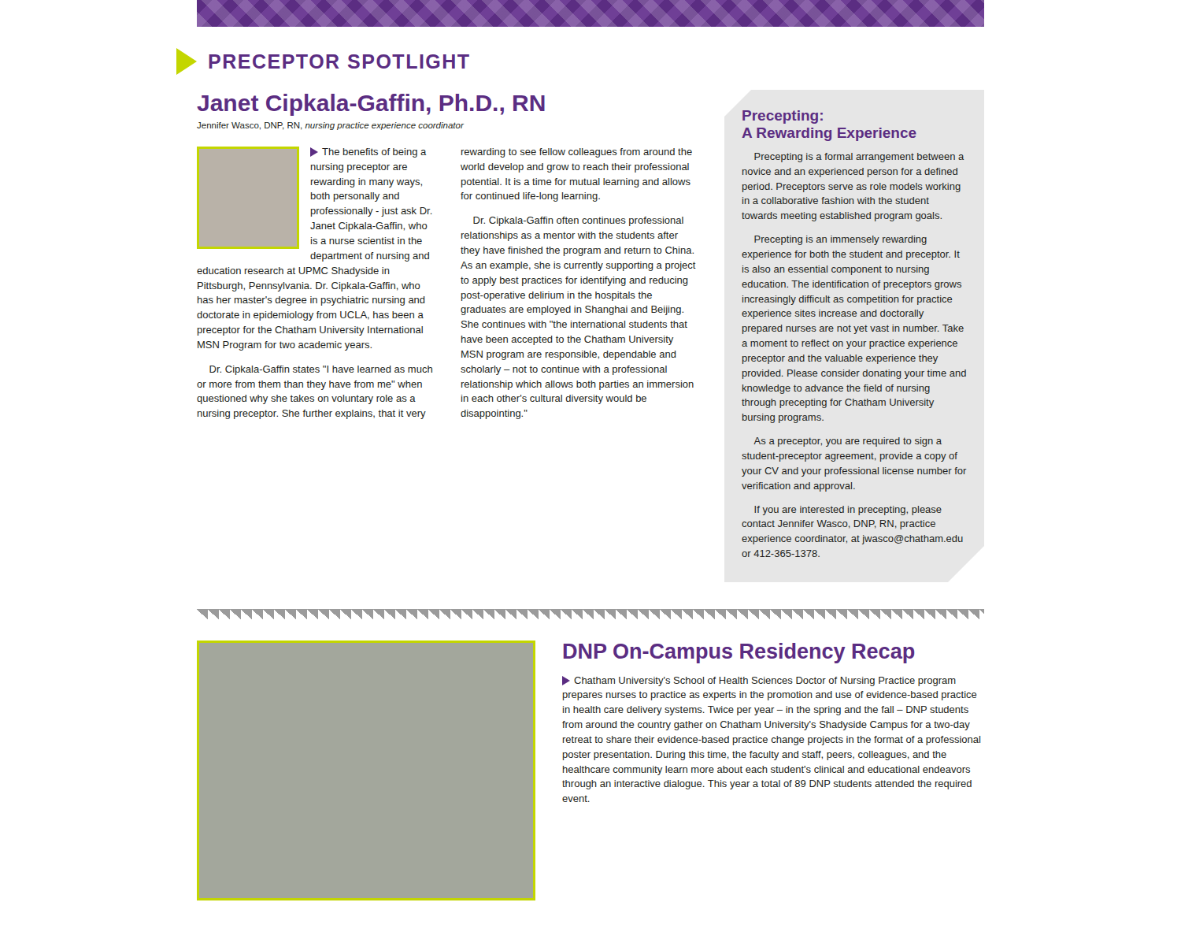Preceptor Spotlight
Janet Cipkala-Gaffin, Ph.D., RN
Jennifer Wasco, DNP, RN, nursing practice experience coordinator
The benefits of being a nursing preceptor are rewarding in many ways, both personally and professionally - just ask Dr. Janet Cipkala-Gaffin, who is a nurse scientist in the department of nursing and education research at UPMC Shadyside in Pittsburgh, Pennsylvania. Dr. Cipkala-Gaffin, who has her master's degree in psychiatric nursing and doctorate in epidemiology from UCLA, has been a preceptor for the Chatham University International MSN Program for two academic years.
Dr. Cipkala-Gaffin states "I have learned as much or more from them than they have from me" when questioned why she takes on voluntary role as a nursing preceptor. She further explains, that it very rewarding to see fellow colleagues from around the world develop and grow to reach their professional potential. It is a time for mutual learning and allows for continued life-long learning.
Dr. Cipkala-Gaffin often continues professional relationships as a mentor with the students after they have finished the program and return to China. As an example, she is currently supporting a project to apply best practices for identifying and reducing post-operative delirium in the hospitals the graduates are employed in Shanghai and Beijing. She continues with "the international students that have been accepted to the Chatham University MSN program are responsible, dependable and scholarly – not to continue with a professional relationship which allows both parties an immersion in each other's cultural diversity would be disappointing."
Precepting:
A Rewarding Experience
Precepting is a formal arrangement between a novice and an experienced person for a defined period. Preceptors serve as role models working in a collaborative fashion with the student towards meeting established program goals.
Precepting is an immensely rewarding experience for both the student and preceptor. It is also an essential component to nursing education. The identification of preceptors grows increasingly difficult as competition for practice experience sites increase and doctorally prepared nurses are not yet vast in number. Take a moment to reflect on your practice experience preceptor and the valuable experience they provided. Please consider donating your time and knowledge to advance the field of nursing through precepting for Chatham University bursing programs.
As a preceptor, you are required to sign a student-preceptor agreement, provide a copy of your CV and your professional license number for verification and approval.
If you are interested in precepting, please contact Jennifer Wasco, DNP, RN, practice experience coordinator, at jwasco@chatham.edu or 412-365-1378.
DNP On-Campus Residency Recap
Chatham University's School of Health Sciences Doctor of Nursing Practice program prepares nurses to practice as experts in the promotion and use of evidence-based practice in health care delivery systems. Twice per year – in the spring and the fall – DNP students from around the country gather on Chatham University's Shadyside Campus for a two-day retreat to share their evidence-based practice change projects in the format of a professional poster presentation. During this time, the faculty and staff, peers, colleagues, and the healthcare community learn more about each student's clinical and educational endeavors through an interactive dialogue. This year a total of 89 DNP students attended the required event.